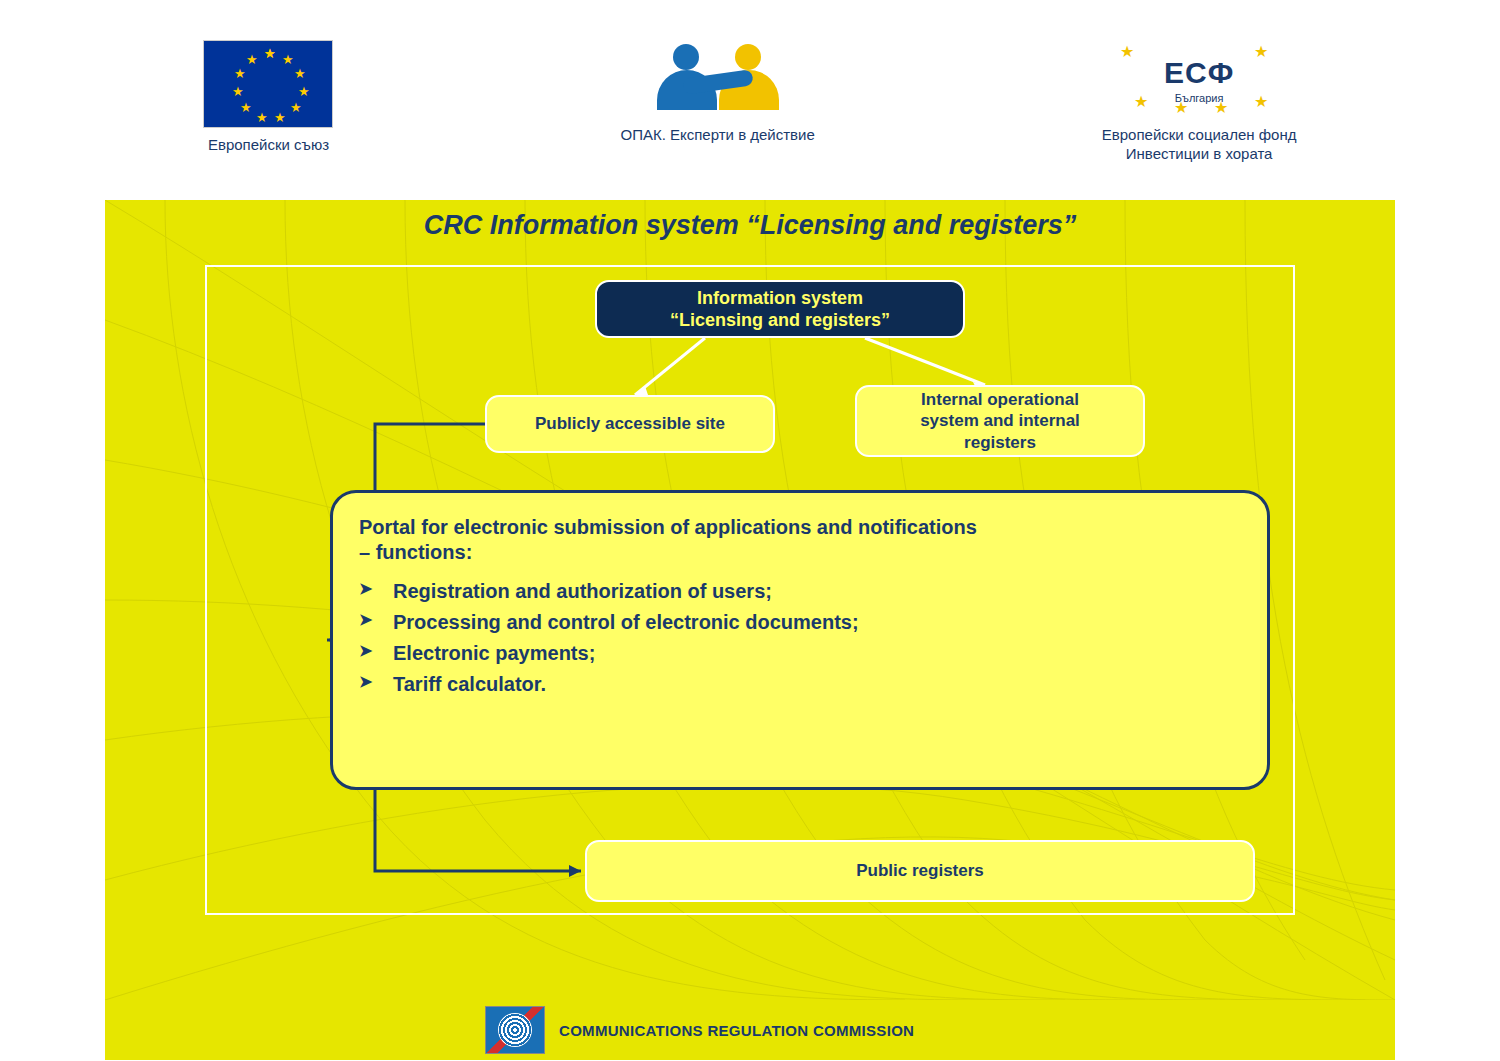★ ★ ★ ★ ★ ★ ★ ★ ★ ★ ★ ★
Европейски съюз
ОПАК. Експерти в действие
★ ★ ★ ★ ★ ★
ЕСФ
България
Европейски социален фонд
Инвестиции в хората
CRC Information system “Licensing and registers”
Information system
“Licensing and registers”
Publicly accessible site
Internal operational
system and internal
registers
Portal for electronic submission of applications and notifications
– functions:
Registration and authorization of users;
Processing and control of electronic documents;
Electronic payments;
Tariff calculator.
Public registers
COMMUNICATIONS REGULATION COMMISSION